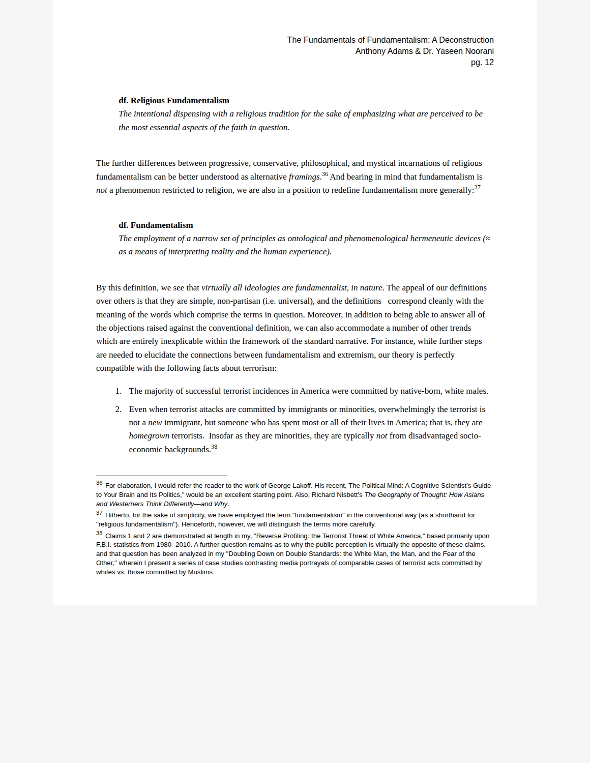The Fundamentals of Fundamentalism: A Deconstruction
Anthony Adams & Dr. Yaseen Noorani
pg. 12
df. Religious Fundamentalism
The intentional dispensing with a religious tradition for the sake of emphasizing what are perceived to be the most essential aspects of the faith in question.
The further differences between progressive, conservative, philosophical, and mystical incarnations of religious fundamentalism can be better understood as alternative framings.36 And bearing in mind that fundamentalism is not a phenomenon restricted to religion, we are also in a position to redefine fundamentalism more generally:37
df. Fundamentalism
The employment of a narrow set of principles as ontological and phenomenological hermeneutic devices (≈ as a means of interpreting reality and the human experience).
By this definition, we see that virtually all ideologies are fundamentalist, in nature. The appeal of our definitions over others is that they are simple, non-partisan (i.e. universal), and the definitions correspond cleanly with the meaning of the words which comprise the terms in question. Moreover, in addition to being able to answer all of the objections raised against the conventional definition, we can also accommodate a number of other trends which are entirely inexplicable within the framework of the standard narrative. For instance, while further steps are needed to elucidate the connections between fundamentalism and extremism, our theory is perfectly compatible with the following facts about terrorism:
The majority of successful terrorist incidences in America were committed by native-born, white males.
Even when terrorist attacks are committed by immigrants or minorities, overwhelmingly the terrorist is not a new immigrant, but someone who has spent most or all of their lives in America; that is, they are homegrown terrorists. Insofar as they are minorities, they are typically not from disadvantaged socio-economic backgrounds.38
36 For elaboration, I would refer the reader to the work of George Lakoff. His recent, The Political Mind: A Cognitive Scientist's Guide to Your Brain and Its Politics," would be an excellent starting point. Also, Richard Nisbett's The Geography of Thought: How Asians and Westerners Think Differently—and Why.
37 Hitherto, for the sake of simplicity, we have employed the term "fundamentalism" in the conventional way (as a shorthand for "religious fundamentalism"). Henceforth, however, we will distinguish the terms more carefully.
38 Claims 1 and 2 are demonstrated at length in my, "Reverse Profiling: the Terrorist Threat of White America," based primarily upon F.B.I. statistics from 1980- 2010. A further question remains as to why the public perception is virtually the opposite of these claims, and that question has been analyzed in my "Doubling Down on Double Standards: the White Man, the Man, and the Fear of the Other," wherein I present a series of case studies contrasting media portrayals of comparable cases of terrorist acts committed by whites vs. those committed by Muslims.